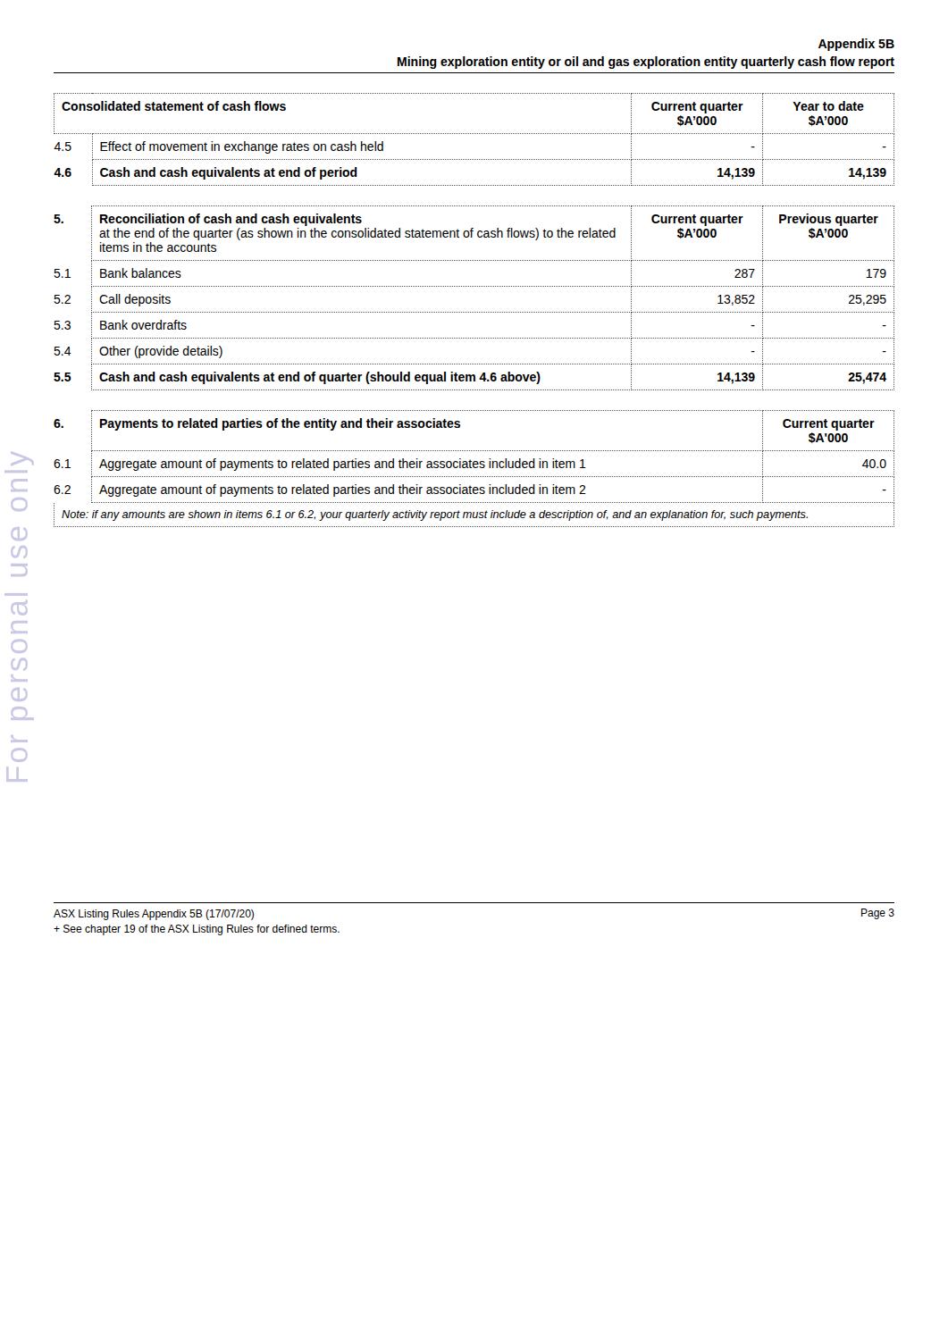For personal use only
Appendix 5B
Mining exploration entity or oil and gas exploration entity quarterly cash flow report
| Consolidated statement of cash flows | Current quarter $A’000 | Year to date $A’000 |
| --- | --- | --- |
| 4.5 | Effect of movement in exchange rates on cash held | - | - |
| 4.6 | Cash and cash equivalents at end of period | 14,139 | 14,139 |
| 5. | Reconciliation of cash and cash equivalents at the end of the quarter (as shown in the consolidated statement of cash flows) to the related items in the accounts | Current quarter $A’000 | Previous quarter $A’000 |
| --- | --- | --- | --- |
| 5.1 | Bank balances | 287 | 179 |
| 5.2 | Call deposits | 13,852 | 25,295 |
| 5.3 | Bank overdrafts | - | - |
| 5.4 | Other (provide details) | - | - |
| 5.5 | Cash and cash equivalents at end of quarter (should equal item 4.6 above) | 14,139 | 25,474 |
| 6. | Payments to related parties of the entity and their associates | Current quarter $A'000 |
| --- | --- | --- |
| 6.1 | Aggregate amount of payments to related parties and their associates included in item 1 | 40.0 |
| 6.2 | Aggregate amount of payments to related parties and their associates included in item 2 | - |
Note: if any amounts are shown in items 6.1 or 6.2, your quarterly activity report must include a description of, and an explanation for, such payments.
ASX Listing Rules Appendix 5B (17/07/20)
+ See chapter 19 of the ASX Listing Rules for defined terms.
Page 3